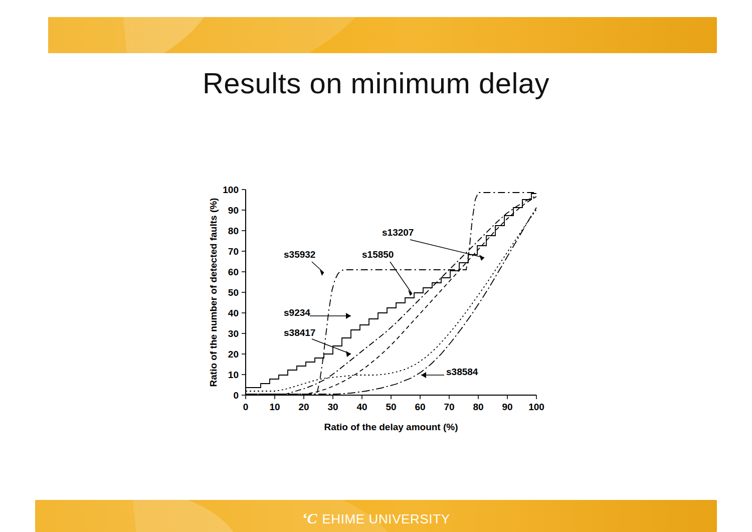Results on minimum delay
0 10 20 30 40 50 60 70 80 90 100 0 10 20 30 40 50 60 70 80 90 100 Ratio of the number of detected faults (%) Ratio of the delay amount (%) s35932 s15850 s13207 s9234 s38417 s38584
‘C EHIME UNIVERSITY